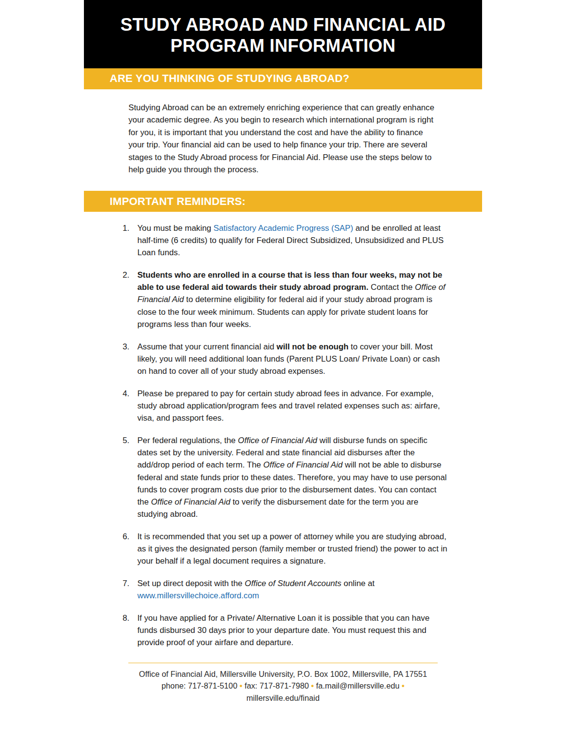STUDY ABROAD AND FINANCIAL AID
PROGRAM INFORMATION
ARE YOU THINKING OF STUDYING ABROAD?
Studying Abroad can be an extremely enriching experience that can greatly enhance your academic degree. As you begin to research which international program is right for you, it is important that you understand the cost and have the ability to finance your trip. Your financial aid can be used to help finance your trip. There are several stages to the Study Abroad process for Financial Aid. Please use the steps below to help guide you through the process.
IMPORTANT REMINDERS:
You must be making Satisfactory Academic Progress (SAP) and be enrolled at least half-time (6 credits) to qualify for Federal Direct Subsidized, Unsubsidized and PLUS Loan funds.
Students who are enrolled in a course that is less than four weeks, may not be able to use federal aid towards their study abroad program. Contact the Office of Financial Aid to determine eligibility for federal aid if your study abroad program is close to the four week minimum. Students can apply for private student loans for programs less than four weeks.
Assume that your current financial aid will not be enough to cover your bill. Most likely, you will need additional loan funds (Parent PLUS Loan/ Private Loan) or cash on hand to cover all of your study abroad expenses.
Please be prepared to pay for certain study abroad fees in advance. For example, study abroad application/program fees and travel related expenses such as: airfare, visa, and passport fees.
Per federal regulations, the Office of Financial Aid will disburse funds on specific dates set by the university. Federal and state financial aid disburses after the add/drop period of each term. The Office of Financial Aid will not be able to disburse federal and state funds prior to these dates. Therefore, you may have to use personal funds to cover program costs due prior to the disbursement dates. You can contact the Office of Financial Aid to verify the disbursement date for the term you are studying abroad.
It is recommended that you set up a power of attorney while you are studying abroad, as it gives the designated person (family member or trusted friend) the power to act in your behalf if a legal document requires a signature.
Set up direct deposit with the Office of Student Accounts online at www.millersvillechoice.afford.com
If you have applied for a Private/ Alternative Loan it is possible that you can have funds disbursed 30 days prior to your departure date. You must request this and provide proof of your airfare and departure.
Office of Financial Aid, Millersville University, P.O. Box 1002, Millersville, PA 17551
phone: 717-871-5100 • fax: 717-871-7980 • fa.mail@millersville.edu • millersville.edu/finaid